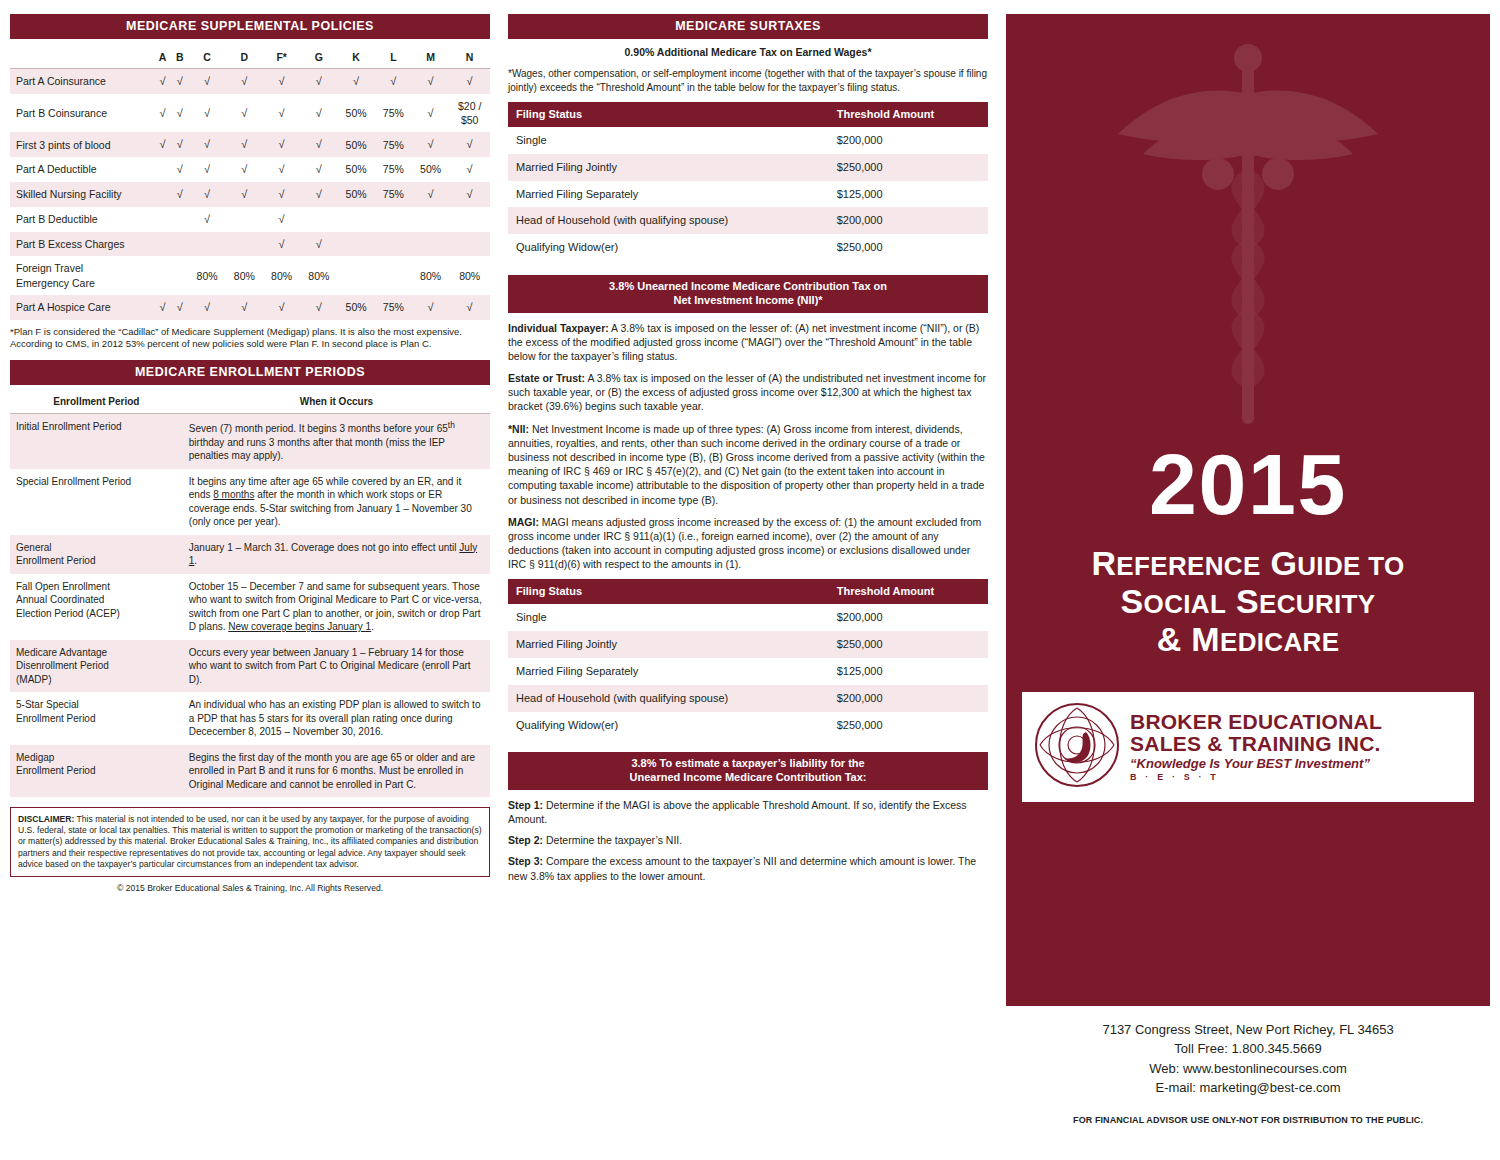Medicare Supplemental Policies
| | A | B | C | D | F* | G | K | L | M | N |
| --- | --- | --- | --- | --- | --- | --- | --- | --- | --- | --- |
| Part A Coinsurance | √ | √ | √ | √ | √ | √ | √ | √ | √ | √ |
| Part B Coinsurance | √ | √ | √ | √ | √ | √ | 50% | 75% | √ | $20 / $50 |
| First 3 pints of blood | √ | √ | √ | √ | √ | √ | 50% | 75% | √ | √ |
| Part A Deductible | | √ | √ | √ | √ | √ | 50% | 75% | 50% | √ |
| Skilled Nursing Facility | | √ | √ | √ | √ | √ | 50% | 75% | √ | √ |
| Part B Deductible | | | √ | | √ | | | | | |
| Part B Excess Charges | | | | | √ | √ | | | | |
| Foreign Travel Emergency Care | | | 80% | 80% | 80% | 80% | | | 80% | 80% |
| Part A Hospice Care | √ | √ | √ | √ | √ | √ | 50% | 75% | √ | √ |
*Plan F is considered the “Cadillac” of Medicare Supplement (Medigap) plans. It is also the most expensive. According to CMS, in 2012 53% percent of new policies sold were Plan F. In second place is Plan C.
Medicare Enrollment Periods
| Enrollment Period | When it Occurs |
| --- | --- |
| Initial Enrollment Period | Seven (7) month period. It begins 3 months before your 65 th birthday and runs 3 months after that month (miss the IEP penalties may apply). |
| Special Enrollment Period | It begins any time after age 65 while covered by an ER, and it ends 8 months after the month in which work stops or ER coverage ends. 5-Star switching from January 1 – November 30 (only once per year). |
| General Enrollment Period | January 1 – March 31. Coverage does not go into effect until July 1 . |
| Fall Open Enrollment Annual Coordinated Election Period (ACEP) | October 15 – December 7 and same for subsequent years. Those who want to switch from Original Medicare to Part C or vice-versa, switch from one Part C plan to another, or join, switch or drop Part D plans. New coverage begins January 1 . |
| Medicare Advantage Disenrollment Period (MADP) | Occurs every year between January 1 – February 14 for those who want to switch from Part C to Original Medicare (enroll Part D). |
| 5-Star Special Enrollment Period | An individual who has an existing PDP plan is allowed to switch to a PDP that has 5 stars for its overall plan rating once during Dececember 8, 2015 – November 30, 2016. |
| Medigap Enrollment Period | Begins the first day of the month you are age 65 or older and are enrolled in Part B and it runs for 6 months. Must be enrolled in Original Medicare and cannot be enrolled in Part C. |
DISCLAIMER: This material is not intended to be used, nor can it be used by any taxpayer, for the purpose of avoiding U.S. federal, state or local tax penalties. This material is written to support the promotion or marketing of the transaction(s) or matter(s) addressed by this material. Broker Educational Sales & Training, Inc., its affiliated companies and distribution partners and their respective representatives do not provide tax, accounting or legal advice. Any taxpayer should seek advice based on the taxpayer’s particular circumstances from an independent tax advisor.
© 2015 Broker Educational Sales & Training, Inc. All Rights Reserved.
Medicare Surtaxes
0.90% Additional Medicare Tax on Earned Wages*
*Wages, other compensation, or self-employment income (together with that of the taxpayer’s spouse if filing jointly) exceeds the “Threshold Amount” in the table below for the taxpayer’s filing status.
| Filing Status | Threshold Amount |
| --- | --- |
| Single | $200,000 |
| Married Filing Jointly | $250,000 |
| Married Filing Separately | $125,000 |
| Head of Household (with qualifying spouse) | $200,000 |
| Qualifying Widow(er) | $250,000 |
3.8% Unearned Income Medicare Contribution Tax on
Net Investment Income (NII)*
Individual Taxpayer: A 3.8% tax is imposed on the lesser of: (A) net investment income (“NII”), or (B) the excess of the modified adjusted gross income (“MAGI”) over the “Threshold Amount” in the table below for the taxpayer’s filing status.
Estate or Trust: A 3.8% tax is imposed on the lesser of (A) the undistributed net investment income for such taxable year, or (B) the excess of adjusted gross income over $12,300 at which the highest tax bracket (39.6%) begins such taxable year.
*NII: Net Investment Income is made up of three types: (A) Gross income from interest, dividends, annuities, royalties, and rents, other than such income derived in the ordinary course of a trade or business not described in income type (B), (B) Gross income derived from a passive activity (within the meaning of IRC § 469 or IRC § 457(e)(2), and (C) Net gain (to the extent taken into account in computing taxable income) attributable to the disposition of property other than property held in a trade or business not described in income type (B).
MAGI: MAGI means adjusted gross income increased by the excess of: (1) the amount excluded from gross income under IRC § 911(a)(1) (i.e., foreign earned income), over (2) the amount of any deductions (taken into account in computing adjusted gross income) or exclusions disallowed under IRC § 911(d)(6) with respect to the amounts in (1).
| Filing Status | Threshold Amount |
| --- | --- |
| Single | $200,000 |
| Married Filing Jointly | $250,000 |
| Married Filing Separately | $125,000 |
| Head of Household (with qualifying spouse) | $200,000 |
| Qualifying Widow(er) | $250,000 |
3.8% To estimate a taxpayer’s liability for the
Unearned Income Medicare Contribution Tax:
Step 1: Determine if the MAGI is above the applicable Threshold Amount. If so, identify the Excess Amount.
Step 2: Determine the taxpayer’s NII.
Step 3: Compare the excess amount to the taxpayer’s NII and determine which amount is lower. The new 3.8% tax applies to the lower amount.
2015
REFERENCE GUIDE TO
SOCIAL SECURITY
& MEDICARE
BROKER EDUCATIONAL
SALES & TRAINING INC.
“Knowledge Is Your BEST Investment”
B · E · S · T
7137 Congress Street, New Port Richey, FL 34653
Toll Free: 1.800.345.5669
Web: www.bestonlinecourses.com
E-mail: marketing@best-ce.com
FOR FINANCIAL ADVISOR USE ONLY-NOT FOR DISTRIBUTION TO THE PUBLIC.